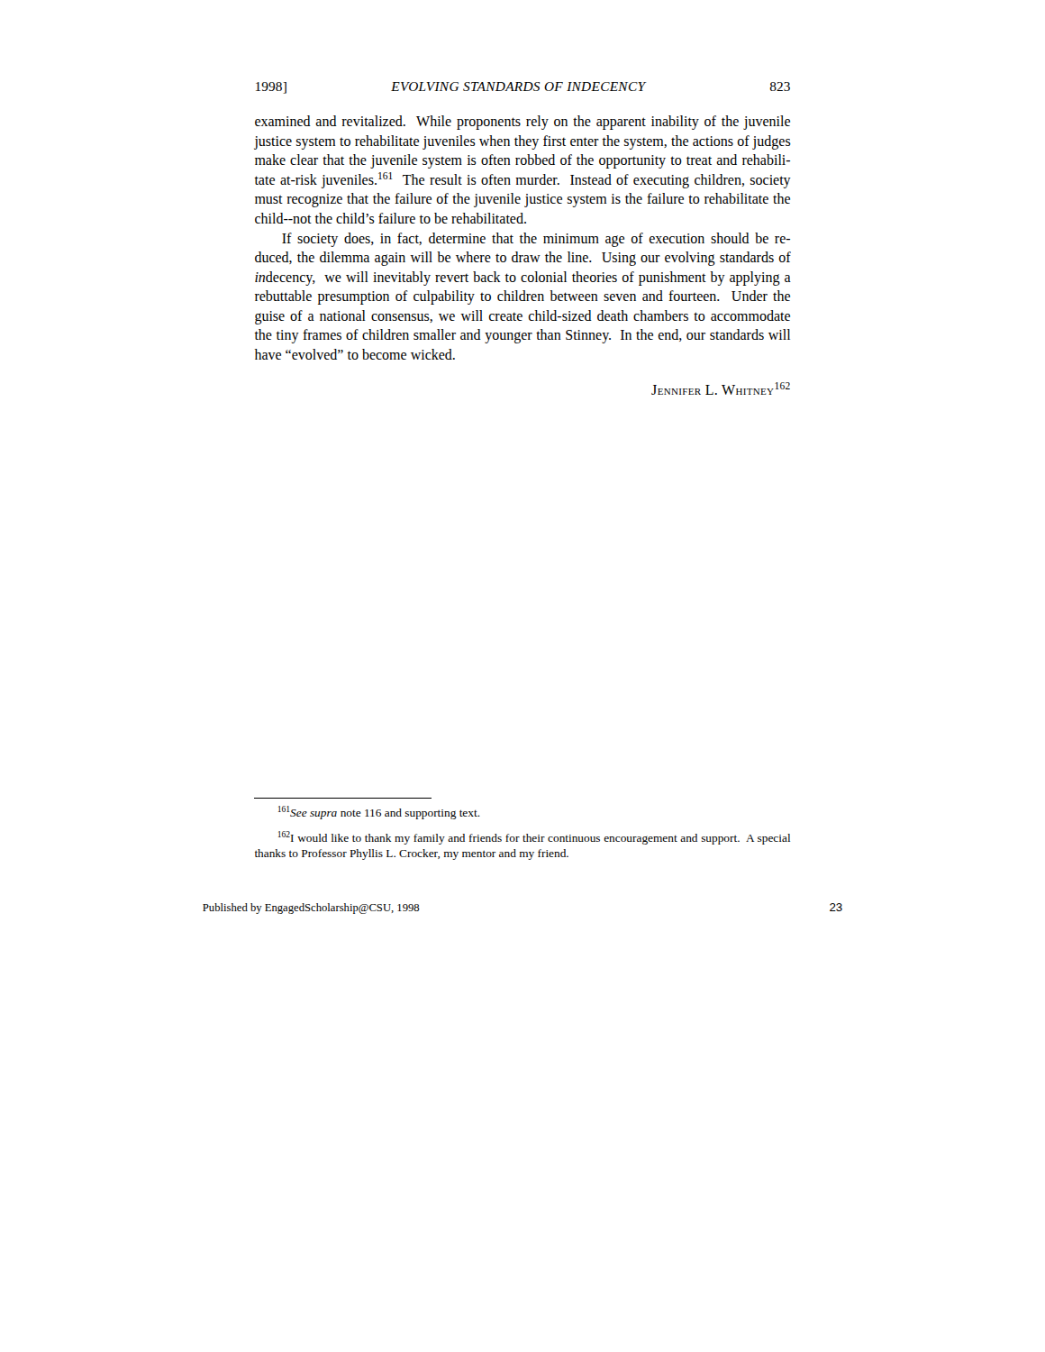1998] Evolving Standards of Indecency 823
examined and revitalized. While proponents rely on the apparent inability of the juvenile justice system to rehabilitate juveniles when they first enter the system, the actions of judges make clear that the juvenile system is often robbed of the opportunity to treat and rehabilitate at-risk juveniles.161 The result is often murder. Instead of executing children, society must recognize that the failure of the juvenile justice system is the failure to rehabilitate the child--not the child’s failure to be rehabilitated.
If society does, in fact, determine that the minimum age of execution should be reduced, the dilemma again will be where to draw the line. Using our evolving standards of indecency, we will inevitably revert back to colonial theories of punishment by applying a rebuttable presumption of culpability to children between seven and fourteen. Under the guise of a national consensus, we will create child-sized death chambers to accommodate the tiny frames of children smaller and younger than Stinney. In the end, our standards will have “evolved” to become wicked.
Jennifer L. Whitney162
161See supra note 116 and supporting text.
162I would like to thank my family and friends for their continuous encouragement and support. A special thanks to Professor Phyllis L. Crocker, my mentor and my friend.
Published by EngagedScholarship@CSU, 1998 23